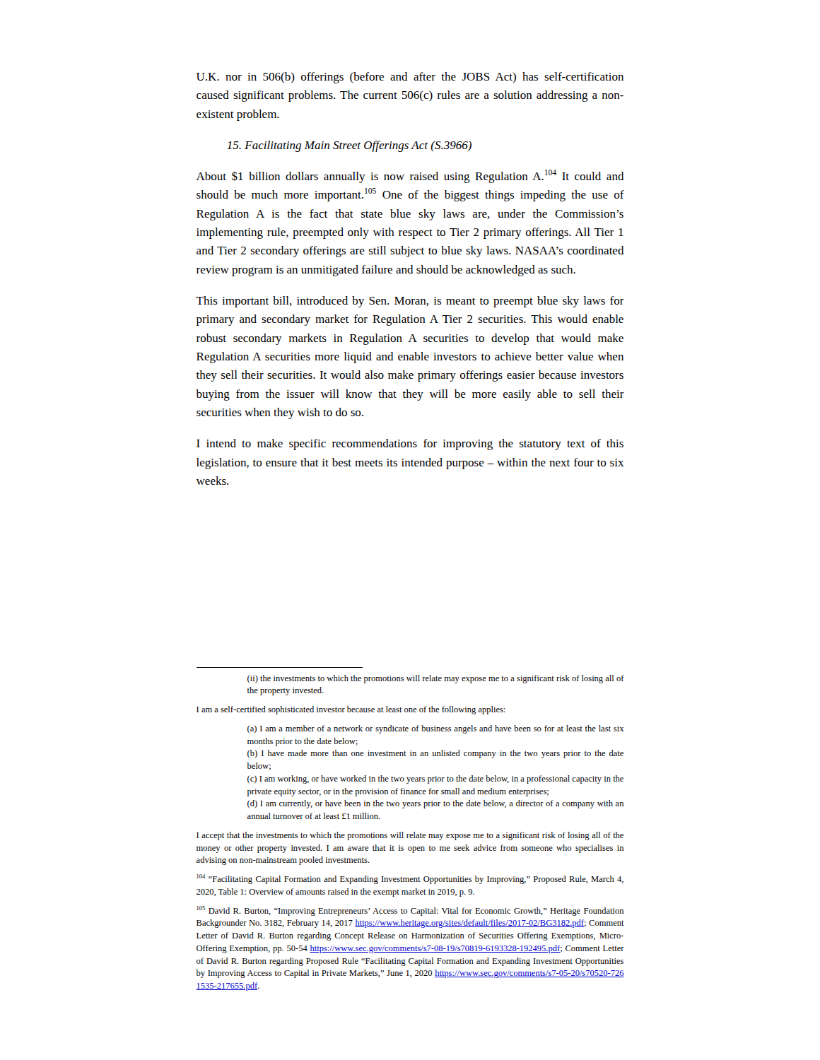U.K. nor in 506(b) offerings (before and after the JOBS Act) has self-certification caused significant problems. The current 506(c) rules are a solution addressing a non-existent problem.
15. Facilitating Main Street Offerings Act (S.3966)
About $1 billion dollars annually is now raised using Regulation A.104 It could and should be much more important.105 One of the biggest things impeding the use of Regulation A is the fact that state blue sky laws are, under the Commission’s implementing rule, preempted only with respect to Tier 2 primary offerings. All Tier 1 and Tier 2 secondary offerings are still subject to blue sky laws. NASAA’s coordinated review program is an unmitigated failure and should be acknowledged as such.
This important bill, introduced by Sen. Moran, is meant to preempt blue sky laws for primary and secondary market for Regulation A Tier 2 securities. This would enable robust secondary markets in Regulation A securities to develop that would make Regulation A securities more liquid and enable investors to achieve better value when they sell their securities. It would also make primary offerings easier because investors buying from the issuer will know that they will be more easily able to sell their securities when they wish to do so.
I intend to make specific recommendations for improving the statutory text of this legislation, to ensure that it best meets its intended purpose – within the next four to six weeks.
(ii) the investments to which the promotions will relate may expose me to a significant risk of losing all of the property invested.
I am a self-certified sophisticated investor because at least one of the following applies:
(a) I am a member of a network or syndicate of business angels and have been so for at least the last six months prior to the date below;
(b) I have made more than one investment in an unlisted company in the two years prior to the date below;
(c) I am working, or have worked in the two years prior to the date below, in a professional capacity in the private equity sector, or in the provision of finance for small and medium enterprises;
(d) I am currently, or have been in the two years prior to the date below, a director of a company with an annual turnover of at least £1 million.
I accept that the investments to which the promotions will relate may expose me to a significant risk of losing all of the money or other property invested. I am aware that it is open to me seek advice from someone who specialises in advising on non-mainstream pooled investments.
104 “Facilitating Capital Formation and Expanding Investment Opportunities by Improving,” Proposed Rule, March 4, 2020, Table 1: Overview of amounts raised in the exempt market in 2019, p. 9.
105 David R. Burton, “Improving Entrepreneurs’ Access to Capital: Vital for Economic Growth,” Heritage Foundation Backgrounder No. 3182, February 14, 2017 https://www.heritage.org/sites/default/files/2017-02/BG3182.pdf; Comment Letter of David R. Burton regarding Concept Release on Harmonization of Securities Offering Exemptions, Micro-Offering Exemption, pp. 50-54 https://www.sec.gov/comments/s7-08-19/s70819-6193328-192495.pdf; Comment Letter of David R. Burton regarding Proposed Rule “Facilitating Capital Formation and Expanding Investment Opportunities by Improving Access to Capital in Private Markets,” June 1, 2020 https://www.sec.gov/comments/s7-05-20/s70520-7261535-217655.pdf.